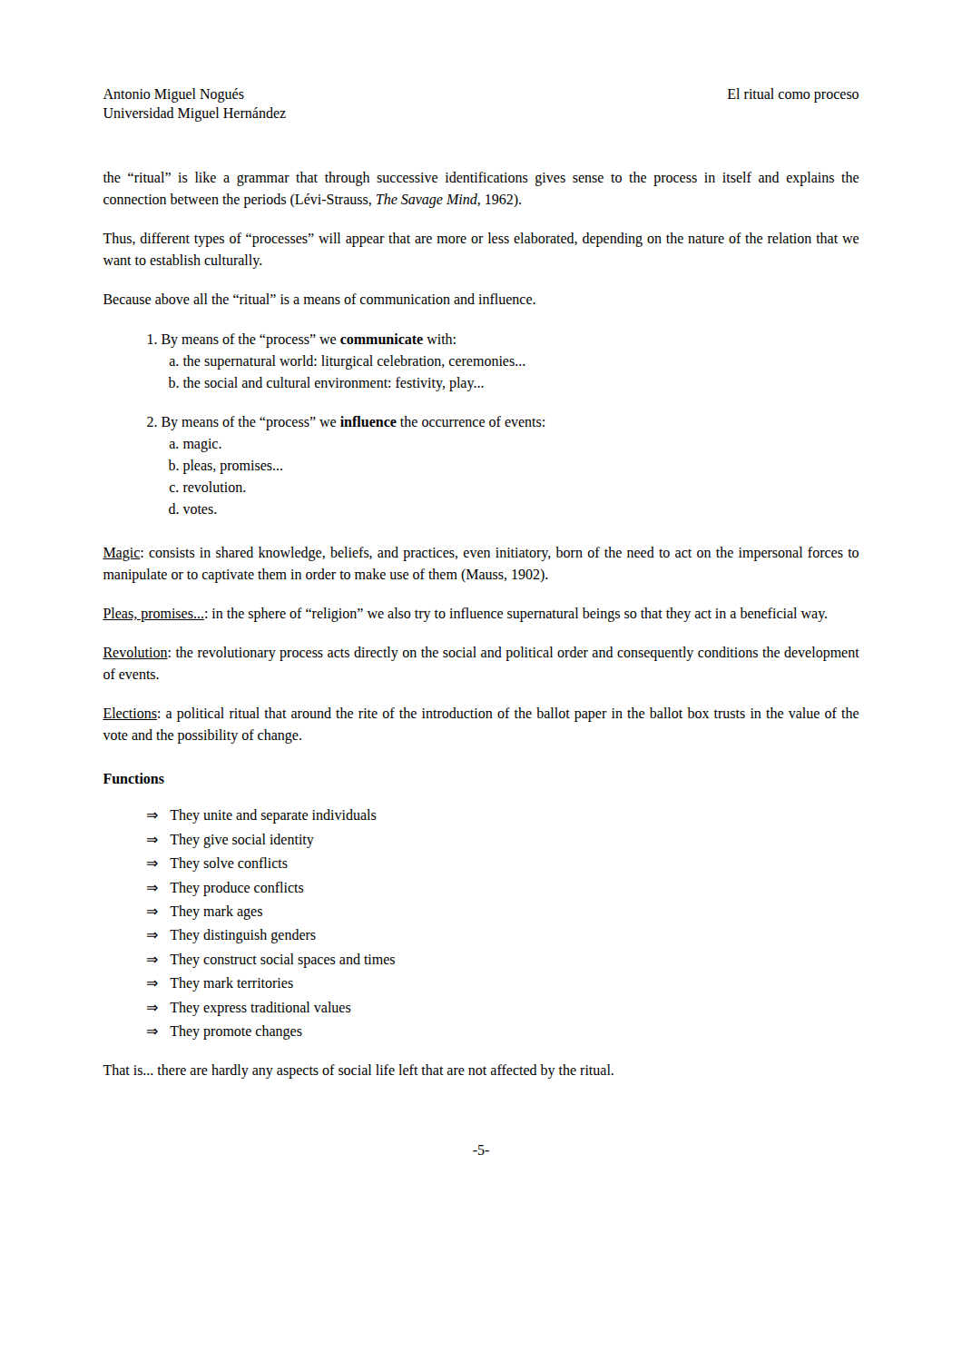Antonio Miguel Nogués
Universidad Miguel Hernández
El ritual como proceso
the “ritual” is like a grammar that through successive identifications gives sense to the process in itself and explains the connection between the periods (Lévi-Strauss, The Savage Mind, 1962).
Thus, different types of “processes” will appear that are more or less elaborated, depending on the nature of the relation that we want to establish culturally.
Because above all the “ritual” is a means of communication and influence.
By means of the “process” we communicate with:
the supernatural world: liturgical celebration, ceremonies...
the social and cultural environment: festivity, play...
By means of the “process” we influence the occurrence of events:
magic.
pleas, promises...
revolution.
votes.
Magic: consists in shared knowledge, beliefs, and practices, even initiatory, born of the need to act on the impersonal forces to manipulate or to captivate them in order to make use of them (Mauss, 1902).
Pleas, promises...: in the sphere of “religion” we also try to influence supernatural beings so that they act in a beneficial way.
Revolution: the revolutionary process acts directly on the social and political order and consequently conditions the development of events.
Elections: a political ritual that around the rite of the introduction of the ballot paper in the ballot box trusts in the value of the vote and the possibility of change.
Functions
They unite and separate individuals
They give social identity
They solve conflicts
They produce conflicts
They mark ages
They distinguish genders
They construct social spaces and times
They mark territories
They express traditional values
They promote changes
That is... there are hardly any aspects of social life left that are not affected by the ritual.
-5-